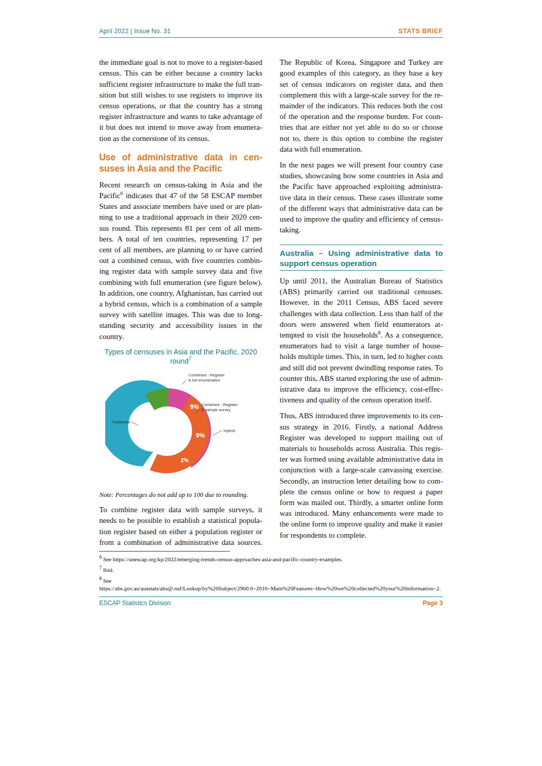April 2022 | Issue No. 31
STATS BRIEF
the immediate goal is not to move to a register-based census. This can be either because a country lacks sufficient register infrastructure to make the full transition but still wishes to use registers to improve its census operations, or that the country has a strong register infrastructure and wants to take advantage of it but does not intend to move away from enumeration as the cornerstone of its census.
Use of administrative data in censuses in Asia and the Pacific
Recent research on census-taking in Asia and the Pacific6 indicates that 47 of the 58 ESCAP member States and associate members have used or are planning to use a traditional approach in their 2020 census round. This represents 81 per cent of all members. A total of ten countries, representing 17 per cent of all members, are planning to or have carried out a combined census, with five countries combining register data with sample survey data and five combining with full enumeration (see figure below). In addition, one country, Afghanistan, has carried out a hybrid census, which is a combination of a sample survey with satellite images. This was due to long-standing security and accessibility issues in the country.
Types of censuses in Asia and the Pacific, 2020 round7
81% 9% 9% 2% Combined - Register & full enumeration Combined - Register & sample survey Hybrid Traditional
Note: Percentages do not add up to 100 due to rounding.
To combine register data with sample surveys, it needs to be possible to establish a statistical population register based on either a population register or from a combination of administrative data sources. The Republic of Korea, Singapore and Turkey are good examples of this category, as they base a key set of census indicators on register data, and then complement this with a large-scale survey for the remainder of the indicators. This reduces both the cost of the operation and the response burden. For countries that are either not yet able to do so or choose not to, there is this option to combine the register data with full enumeration.
In the next pages we will present four country case studies, showcasing how some countries in Asia and the Pacific have approached exploiting administrative data in their census. These cases illustrate some of the different ways that administrative data can be used to improve the quality and efficiency of census-taking.
Australia – Using administrative data to support census operation
Up until 2011, the Australian Bureau of Statistics (ABS) primarily carried out traditional censuses. However, in the 2011 Census, ABS faced severe challenges with data collection. Less than half of the doors were answered when field enumerators attempted to visit the households8. As a consequence, enumerators had to visit a large number of households multiple times. This, in turn, led to higher costs and still did not prevent dwindling response rates. To counter this, ABS started exploring the use of administrative data to improve the efficiency, cost-effectiveness and quality of the census operation itself.
Thus, ABS introduced three improvements to its census strategy in 2016. Firstly, a national Address Register was developed to support mailing out of materials to households across Australia. This register was formed using available administrative data in conjunction with a large-scale canvassing exercise. Secondly, an instruction letter detailing how to complete the census online or how to request a paper form was mailed out. Thirdly, a smarter online form was introduced. Many enhancements were made to the online form to improve quality and make it easier for respondents to complete.
6 See https://unescap.org/kp/2022/emerging-trends-census-approaches-asia-and-pacific-country-examples.
7 Ibid.
8 See https://abs.gov.au/ausstats/abs@.nsf/Lookup/by%20Subject/2900.0~2016~Main%20Features~How%20we%20collected%20your%20information~2.
ESCAP Statistics Division
Page 3